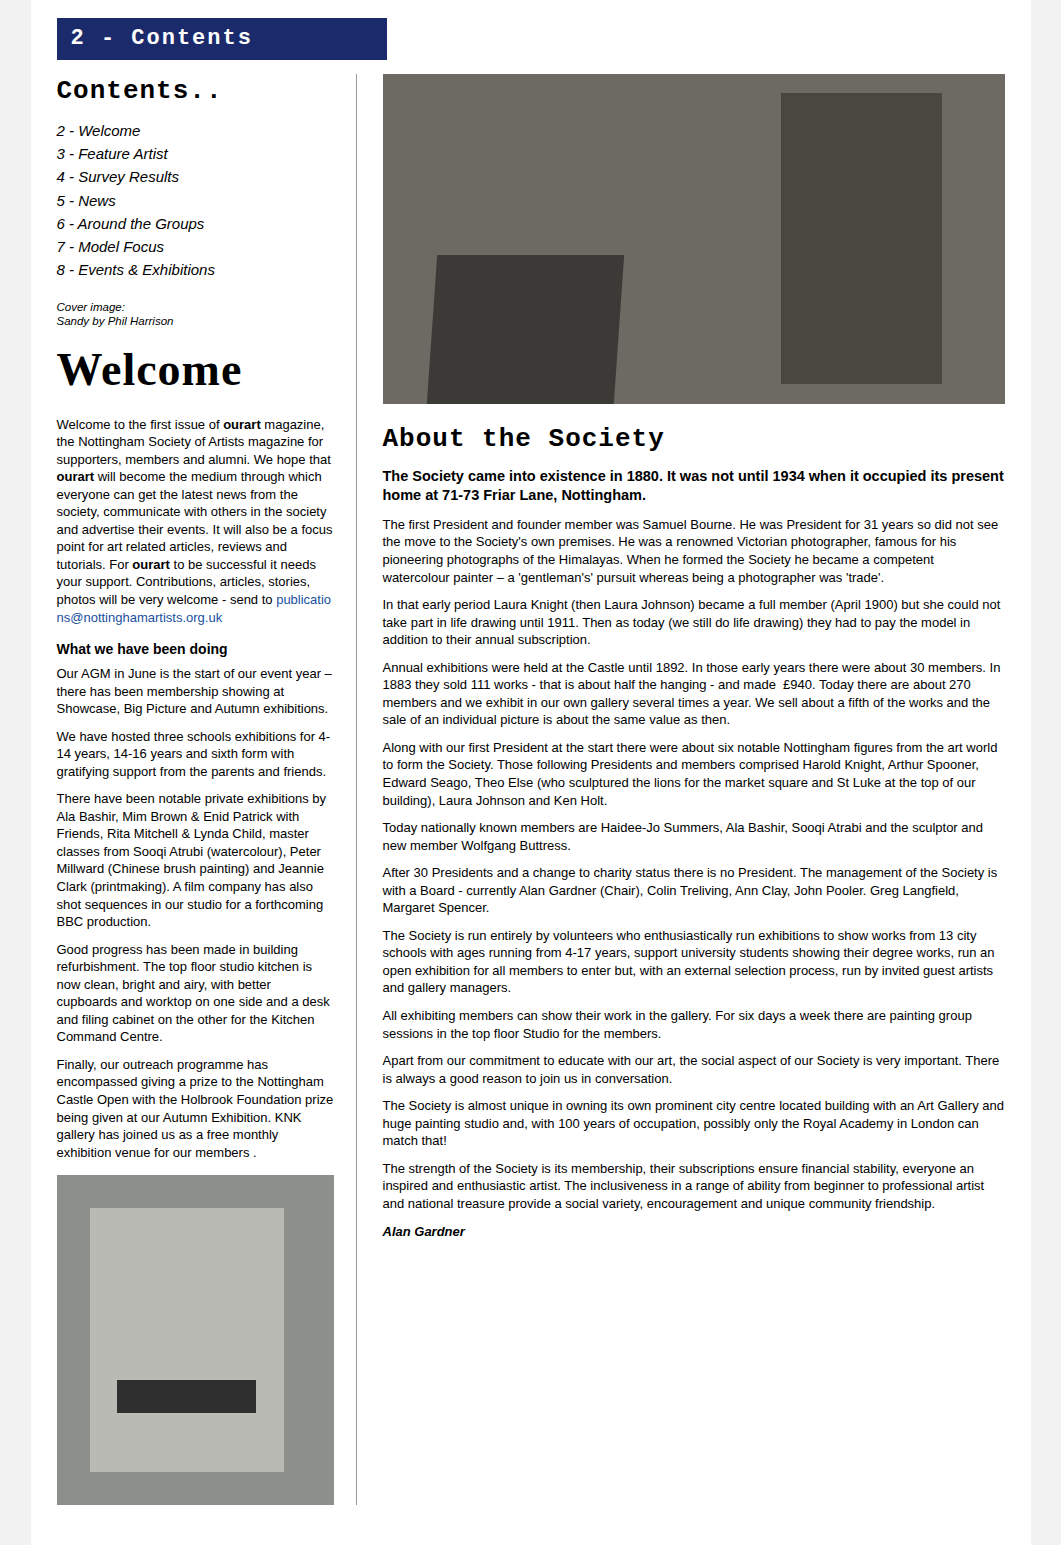2 - Contents
Contents..
2 - Welcome
3 - Feature Artist
4 - Survey Results
5 - News
6 - Around the Groups
7 - Model Focus
8 - Events & Exhibitions
Cover image:
Sandy by Phil Harrison
Welcome
Welcome to the first issue of ourart magazine, the Nottingham Society of Artists magazine for supporters, members and alumni. We hope that ourart will become the medium through which everyone can get the latest news from the society, communicate with others in the society and advertise their events. It will also be a focus point for art related articles, reviews and tutorials. For ourart to be successful it needs your support. Contributions, articles, stories, photos will be very welcome - send to publications@nottinghamartists.org.uk
What we have been doing
Our AGM in June is the start of our event year – there has been membership showing at Showcase, Big Picture and Autumn exhibitions.
We have hosted three schools exhibitions for 4-14 years, 14-16 years and sixth form with gratifying support from the parents and friends.
There have been notable private exhibitions by Ala Bashir, Mim Brown & Enid Patrick with Friends, Rita Mitchell & Lynda Child, master classes from Sooqi Atrubi (watercolour), Peter Millward (Chinese brush painting) and Jeannie Clark (printmaking). A film company has also shot sequences in our studio for a forthcoming BBC production.
Good progress has been made in building refurbishment. The top floor studio kitchen is now clean, bright and airy, with better cupboards and worktop on one side and a desk and filing cabinet on the other for the Kitchen Command Centre.
Finally, our outreach programme has encompassed giving a prize to the Nottingham Castle Open with the Holbrook Foundation prize being given at our Autumn Exhibition. KNK gallery has joined us as a free monthly exhibition venue for our members .
About the Society
The Society came into existence in 1880. It was not until 1934 when it occupied its present home at 71-73 Friar Lane, Nottingham.
The first President and founder member was Samuel Bourne. He was President for 31 years so did not see the move to the Society's own premises. He was a renowned Victorian photographer, famous for his pioneering photographs of the Himalayas. When he formed the Society he became a competent watercolour painter – a 'gentleman's' pursuit whereas being a photographer was 'trade'.
In that early period Laura Knight (then Laura Johnson) became a full member (April 1900) but she could not take part in life drawing until 1911. Then as today (we still do life drawing) they had to pay the model in addition to their annual subscription.
Annual exhibitions were held at the Castle until 1892. In those early years there were about 30 members. In 1883 they sold 111 works - that is about half the hanging - and made £940. Today there are about 270 members and we exhibit in our own gallery several times a year. We sell about a fifth of the works and the sale of an individual picture is about the same value as then.
Along with our first President at the start there were about six notable Nottingham figures from the art world to form the Society. Those following Presidents and members comprised Harold Knight, Arthur Spooner, Edward Seago, Theo Else (who sculptured the lions for the market square and St Luke at the top of our building), Laura Johnson and Ken Holt.
Today nationally known members are Haidee-Jo Summers, Ala Bashir, Sooqi Atrabi and the sculptor and new member Wolfgang Buttress.
After 30 Presidents and a change to charity status there is no President. The management of the Society is with a Board - currently Alan Gardner (Chair), Colin Treliving, Ann Clay, John Pooler. Greg Langfield, Margaret Spencer.
The Society is run entirely by volunteers who enthusiastically run exhibitions to show works from 13 city schools with ages running from 4-17 years, support university students showing their degree works, run an open exhibition for all members to enter but, with an external selection process, run by invited guest artists and gallery managers.
All exhibiting members can show their work in the gallery. For six days a week there are painting group sessions in the top floor Studio for the members.
Apart from our commitment to educate with our art, the social aspect of our Society is very important. There is always a good reason to join us in conversation.
The Society is almost unique in owning its own prominent city centre located building with an Art Gallery and huge painting studio and, with 100 years of occupation, possibly only the Royal Academy in London can match that!
The strength of the Society is its membership, their subscriptions ensure financial stability, everyone an inspired and enthusiastic artist. The inclusiveness in a range of ability from beginner to professional artist and national treasure provide a social variety, encouragement and unique community friendship.
Alan Gardner